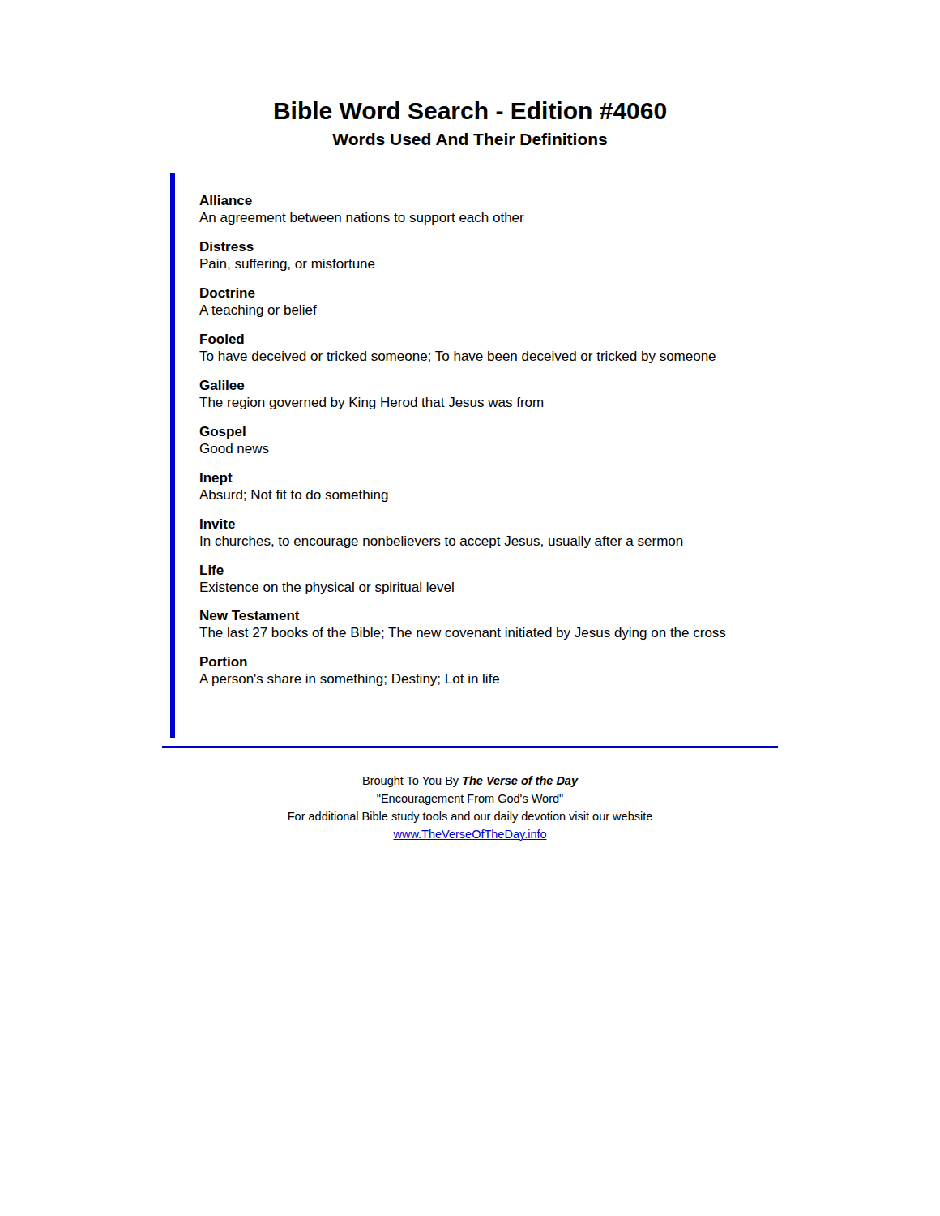Bible Word Search - Edition #4060
Words Used And Their Definitions
Alliance
An agreement between nations to support each other
Distress
Pain, suffering, or misfortune
Doctrine
A teaching or belief
Fooled
To have deceived or tricked someone; To have been deceived or tricked by someone
Galilee
The region governed by King Herod that Jesus was from
Gospel
Good news
Inept
Absurd; Not fit to do something
Invite
In churches, to encourage nonbelievers to accept Jesus, usually after a sermon
Life
Existence on the physical or spiritual level
New Testament
The last 27 books of the Bible; The new covenant initiated by Jesus dying on the cross
Portion
A person's share in something; Destiny; Lot in life
Brought To You By The Verse of the Day
"Encouragement From God's Word"
For additional Bible study tools and our daily devotion visit our website
www.TheVerseOfTheDay.info